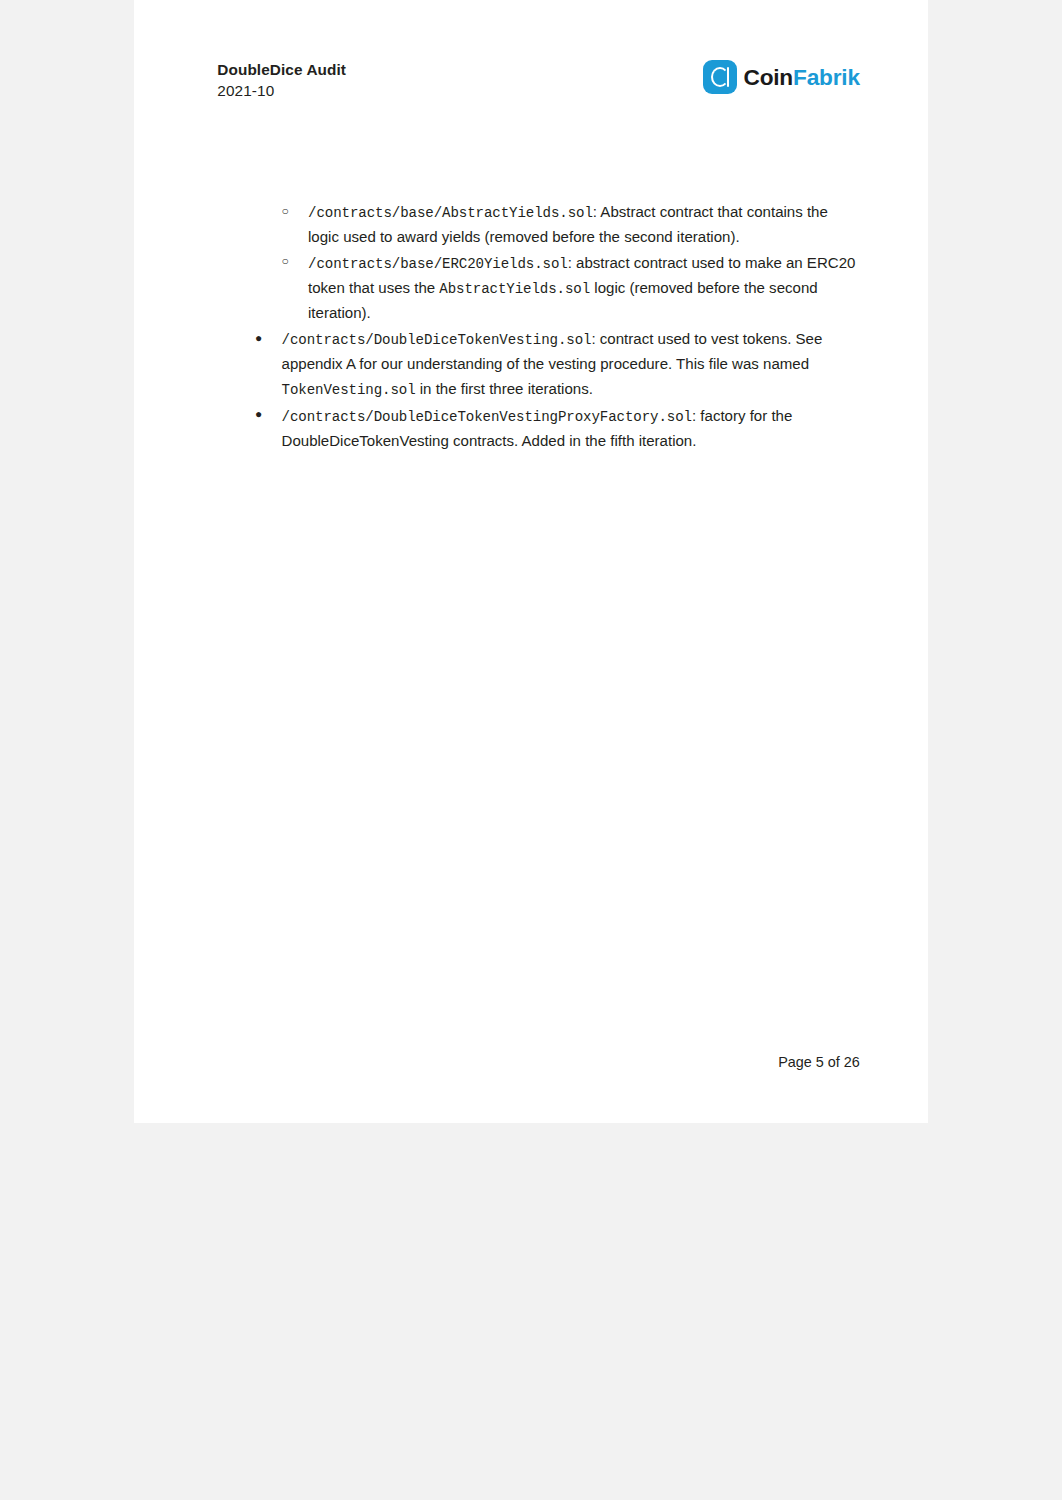DoubleDice Audit 2021-10
Coin Fabrik
/contracts/base/AbstractYields.sol: Abstract contract that contains the logic used to award yields (removed before the second iteration).
/contracts/base/ERC20Yields.sol: abstract contract used to make an ERC20 token that uses the AbstractYields.sol logic (removed before the second iteration).
/contracts/DoubleDiceTokenVesting.sol: contract used to vest tokens. See appendix A for our understanding of the vesting procedure. This file was named TokenVesting.sol in the first three iterations.
/contracts/DoubleDiceTokenVestingProxyFactory.sol: factory for the DoubleDiceTokenVesting contracts. Added in the fifth iteration.
Page 5 of 26